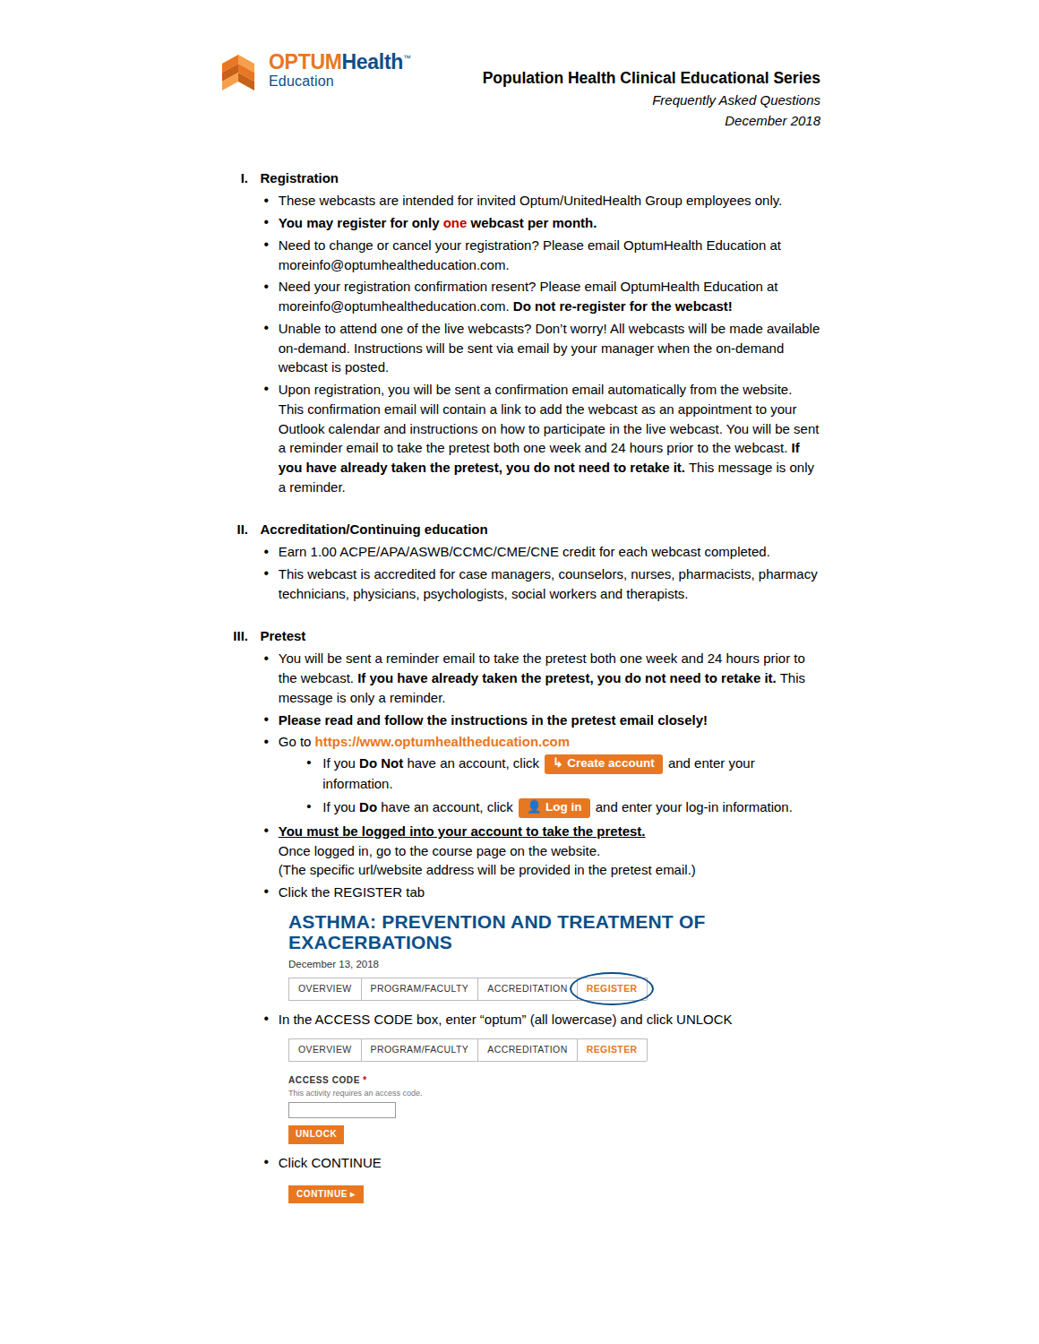OPTUM Health™
Education
Population Health Clinical Educational Series
Frequently Asked Questions
December 2018
I.
Registration
These webcasts are intended for invited Optum/UnitedHealth Group employees only.
You may register for only one webcast per month.
Need to change or cancel your registration? Please email OptumHealth Education at moreinfo@optumhealtheducation.com.
Need your registration confirmation resent? Please email OptumHealth Education at moreinfo@optumhealtheducation.com. Do not re-register for the webcast!
Unable to attend one of the live webcasts? Don’t worry! All webcasts will be made available on-demand. Instructions will be sent via email by your manager when the on-demand webcast is posted.
Upon registration, you will be sent a confirmation email automatically from the website. This confirmation email will contain a link to add the webcast as an appointment to your Outlook calendar and instructions on how to participate in the live webcast. You will be sent a reminder email to take the pretest both one week and 24 hours prior to the webcast. If you have already taken the pretest, you do not need to retake it. This message is only a reminder.
II.
Accreditation/Continuing education
Earn 1.00 ACPE/APA/ASWB/CCMC/CME/CNE credit for each webcast completed.
This webcast is accredited for case managers, counselors, nurses, pharmacists, pharmacy technicians, physicians, psychologists, social workers and therapists.
III.
Pretest
You will be sent a reminder email to take the pretest both one week and 24 hours prior to the webcast. If you have already taken the pretest, you do not need to retake it. This message is only a reminder.
Please read and follow the instructions in the pretest email closely!
Go to https://www.optumhealtheducation.com
If you Do Not have an account, click ↳Create account and enter your information.
If you Do have an account, click 👤Log in and enter your log-in information.
You must be logged into your account to take the pretest.
Once logged in, go to the course page on the website.
(The specific url/website address will be provided in the pretest email.)
Click the REGISTER tab
Asthma: Prevention and Treatment of
Exacerbations
December 13, 2018
OVERVIEW
PROGRAM/FACULTY
ACCREDITATION
REGISTER
In the ACCESS CODE box, enter “optum” (all lowercase) and click UNLOCK
OVERVIEW
PROGRAM/FACULTY
ACCREDITATION
REGISTER
ACCESS CODE *
This activity requires an access code.
UNLOCK
Click CONTINUE
CONTINUE ▸